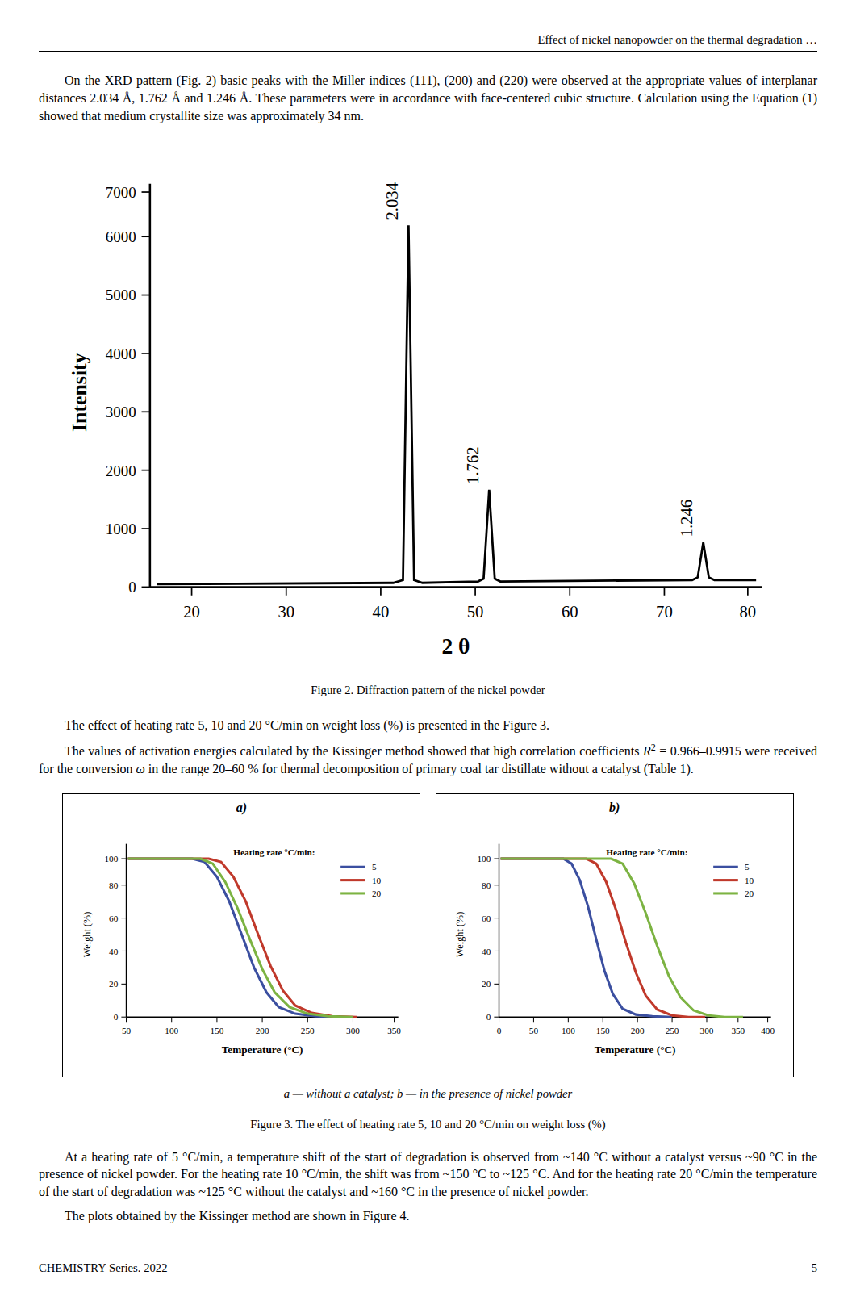Effect of nickel nanopowder on the thermal degradation …
On the XRD pattern (Fig. 2) basic peaks with the Miller indices (111), (200) and (220) were observed at the appropriate values of interplanar distances 2.034 Å, 1.762 Å and 1.246 Å. These parameters were in accordance with face-centered cubic structure. Calculation using the Equation (1) showed that medium crystallite size was approximately 34 nm.
0 1000 2000 3000 4000 5000 6000 7000 20 30 40 50 60 70 80 Intensity 2 θ 2.034 1.762 1.246
Figure 2. Diffraction pattern of the nickel powder
The effect of heating rate 5, 10 and 20 °C/min on weight loss (%) is presented in the Figure 3.
The values of activation energies calculated by the Kissinger method showed that high correlation coefficients R2 = 0.966–0.9915 were received for the conversion ω in the range 20–60 % for thermal decomposition of primary coal tar distillate without a catalyst (Table 1).
a)
0 20 40 60 80 100 50 100 150 200 250 300 350 Weight (%) Temperature (°C) Heating rate °C/min: 5 10 20
b)
0 20 40 60 80 100 0 50 100 150 200 250 300 350 400 Weight (%) Temperature (°C) Heating rate °C/min: 5 10 20
a — without a catalyst; b — in the presence of nickel powder
Figure 3. The effect of heating rate 5, 10 and 20 °C/min on weight loss (%)
At a heating rate of 5 °C/min, a temperature shift of the start of degradation is observed from ~140 °C without a catalyst versus ~90 °C in the presence of nickel powder. For the heating rate 10 °C/min, the shift was from ~150 °C to ~125 °C. And for the heating rate 20 °C/min the temperature of the start of degradation was ~125 °C without the catalyst and ~160 °C in the presence of nickel powder.
The plots obtained by the Kissinger method are shown in Figure 4.
CHEMISTRY Series. 2022 5